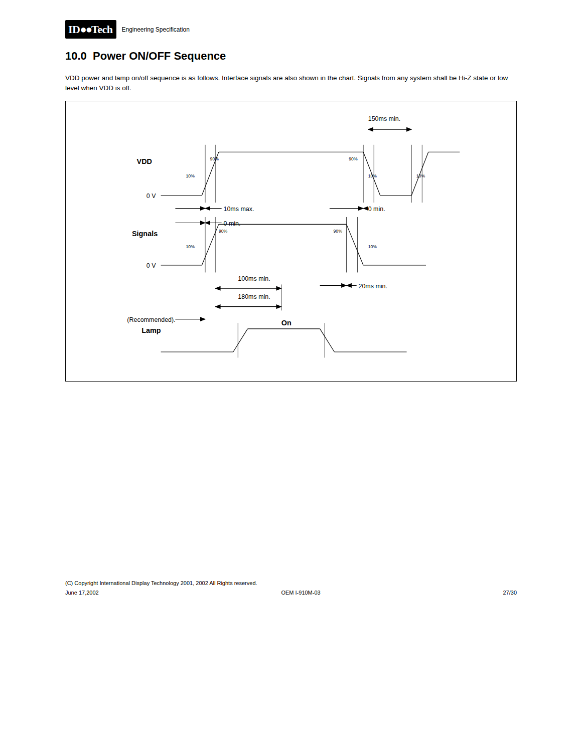ID●●Tech
Engineering Specification
10.0 Power ON/OFF Sequence
VDD power and lamp on/off sequence is as follows. Interface signals are also shown in the chart. Signals from any system shall be Hi-Z state or low level when VDD is off.
150ms min. VDD 0 V 90% 10% 90% 10% 10% 10ms max. 0 min. 0 min. Signals 0 V 90% 10% 90% 10% 100ms min. 20ms min. 180ms min. (Recommended). Lamp On
(C) Copyright International Display Technology 2001, 2002 All Rights reserved.
June 17,2002
OEM I-910M-03
27/30